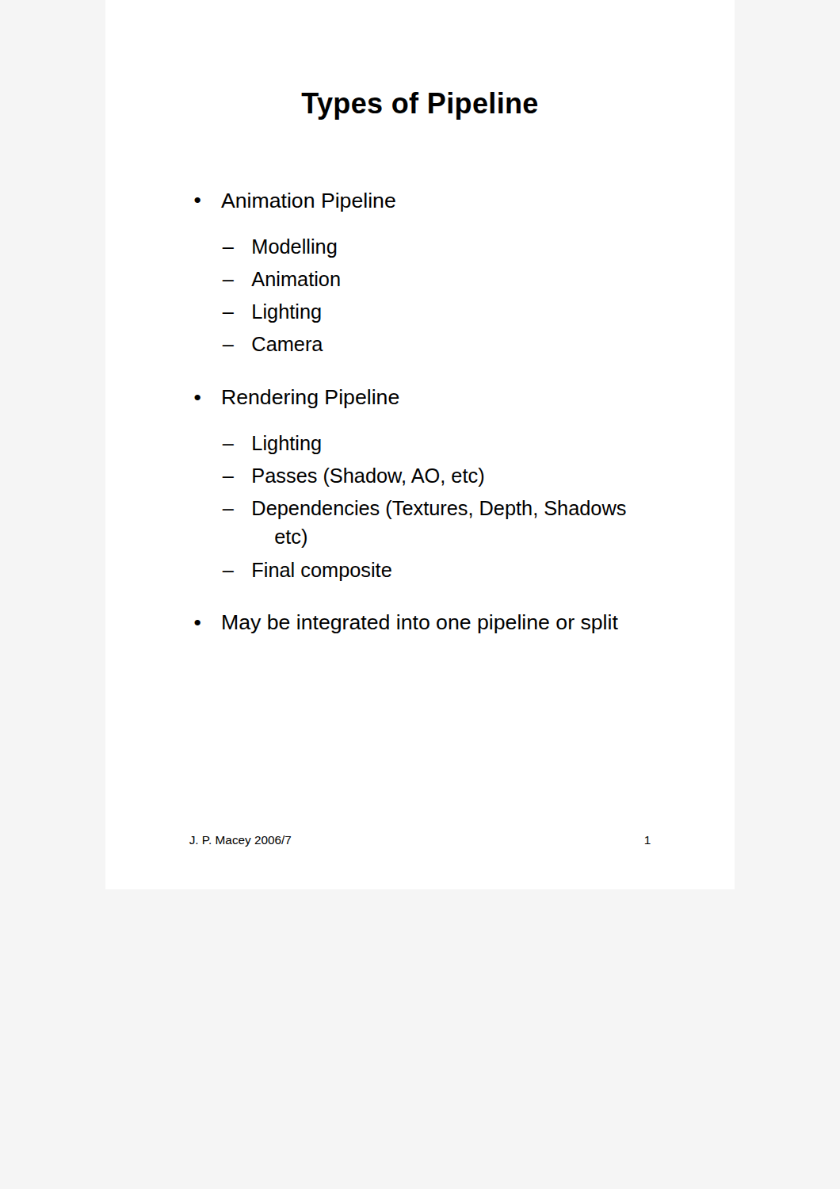Types of Pipeline
Animation Pipeline
Modelling
Animation
Lighting
Camera
Rendering Pipeline
Lighting
Passes (Shadow, AO, etc)
Dependencies (Textures, Depth, Shadowsetc)
Final composite
May be integrated into one pipeline or split
J. P. Macey 2006/7 1